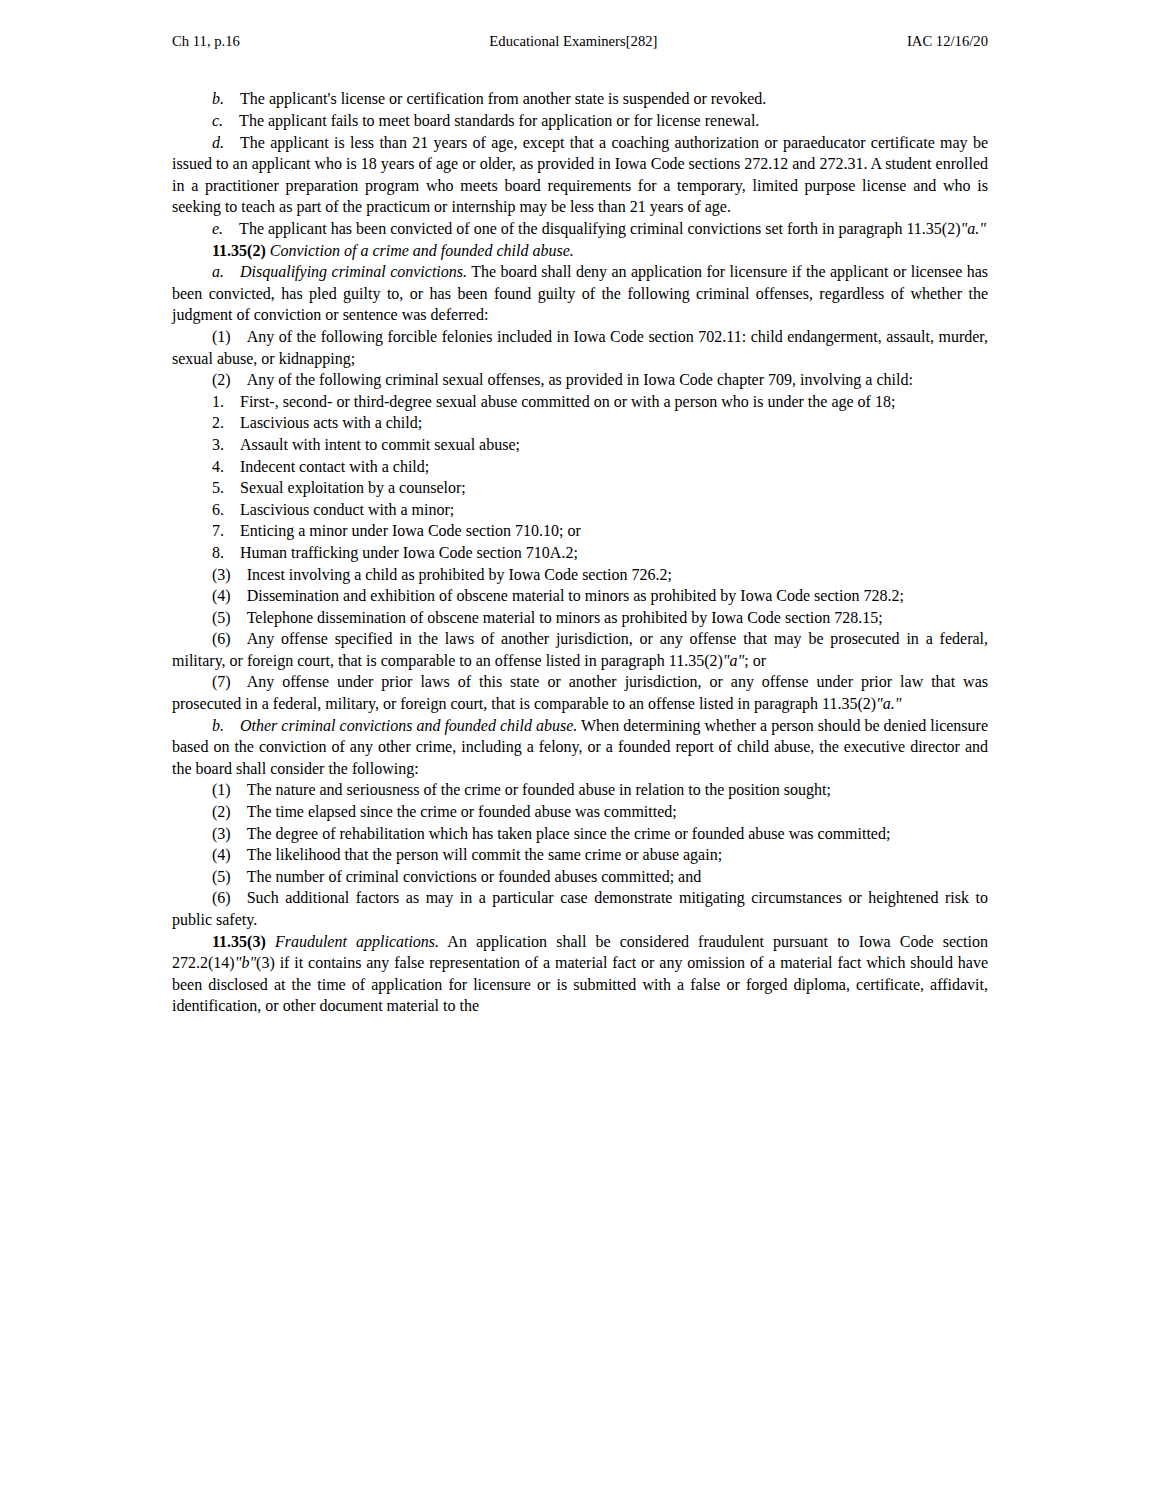Ch 11, p.16
Educational Examiners[282]
IAC 12/16/20
b. The applicant's license or certification from another state is suspended or revoked.
c. The applicant fails to meet board standards for application or for license renewal.
d. The applicant is less than 21 years of age, except that a coaching authorization or paraeducator certificate may be issued to an applicant who is 18 years of age or older, as provided in Iowa Code sections 272.12 and 272.31. A student enrolled in a practitioner preparation program who meets board requirements for a temporary, limited purpose license and who is seeking to teach as part of the practicum or internship may be less than 21 years of age.
e. The applicant has been convicted of one of the disqualifying criminal convictions set forth in paragraph 11.35(2)"a."
11.35(2) Conviction of a crime and founded child abuse.
a. Disqualifying criminal convictions. The board shall deny an application for licensure if the applicant or licensee has been convicted, has pled guilty to, or has been found guilty of the following criminal offenses, regardless of whether the judgment of conviction or sentence was deferred:
(1) Any of the following forcible felonies included in Iowa Code section 702.11: child endangerment, assault, murder, sexual abuse, or kidnapping;
(2) Any of the following criminal sexual offenses, as provided in Iowa Code chapter 709, involving a child:
1. First-, second- or third-degree sexual abuse committed on or with a person who is under the age of 18;
2. Lascivious acts with a child;
3. Assault with intent to commit sexual abuse;
4. Indecent contact with a child;
5. Sexual exploitation by a counselor;
6. Lascivious conduct with a minor;
7. Enticing a minor under Iowa Code section 710.10; or
8. Human trafficking under Iowa Code section 710A.2;
(3) Incest involving a child as prohibited by Iowa Code section 726.2;
(4) Dissemination and exhibition of obscene material to minors as prohibited by Iowa Code section 728.2;
(5) Telephone dissemination of obscene material to minors as prohibited by Iowa Code section 728.15;
(6) Any offense specified in the laws of another jurisdiction, or any offense that may be prosecuted in a federal, military, or foreign court, that is comparable to an offense listed in paragraph 11.35(2)"a"; or
(7) Any offense under prior laws of this state or another jurisdiction, or any offense under prior law that was prosecuted in a federal, military, or foreign court, that is comparable to an offense listed in paragraph 11.35(2)"a."
b. Other criminal convictions and founded child abuse. When determining whether a person should be denied licensure based on the conviction of any other crime, including a felony, or a founded report of child abuse, the executive director and the board shall consider the following:
(1) The nature and seriousness of the crime or founded abuse in relation to the position sought;
(2) The time elapsed since the crime or founded abuse was committed;
(3) The degree of rehabilitation which has taken place since the crime or founded abuse was committed;
(4) The likelihood that the person will commit the same crime or abuse again;
(5) The number of criminal convictions or founded abuses committed; and
(6) Such additional factors as may in a particular case demonstrate mitigating circumstances or heightened risk to public safety.
11.35(3) Fraudulent applications. An application shall be considered fraudulent pursuant to Iowa Code section 272.2(14)"b"(3) if it contains any false representation of a material fact or any omission of a material fact which should have been disclosed at the time of application for licensure or is submitted with a false or forged diploma, certificate, affidavit, identification, or other document material to the